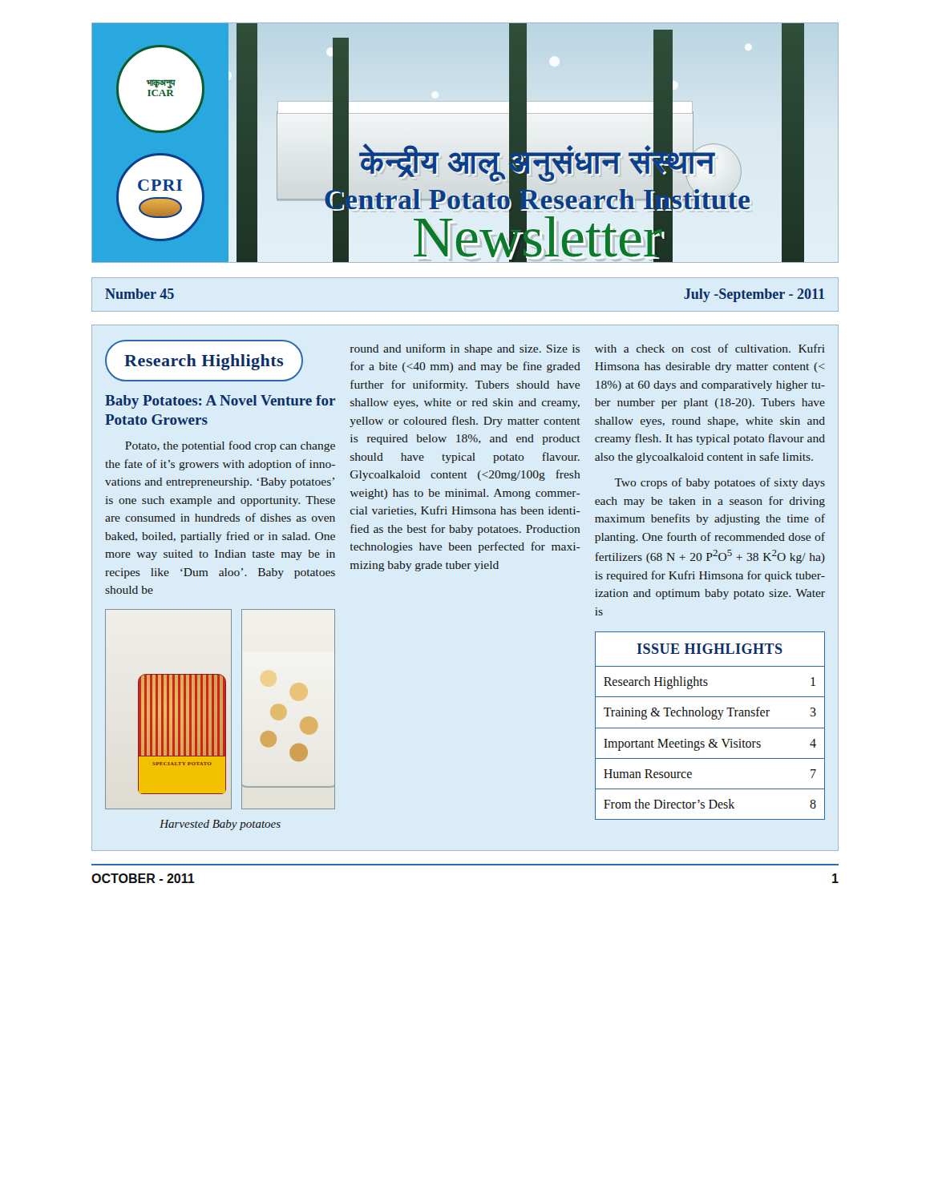भाकृअनुप ICAR
CPRI
केन्द्रीय आलू अनुसंधान संस्थान
Central Potato Research Institute
Newsletter
Number 45 July -September - 2011
Research Highlights
Baby Potatoes: A Novel Venture for Potato Growers
Potato, the potential food crop can change the fate of it’s growers with adoption of innovations and entrepreneurship. ‘Baby potatoes’ is one such example and opportunity. These are consumed in hundreds of dishes as oven baked, boiled, partially fried or in salad. One more way suited to Indian taste may be in recipes like ‘Dum aloo’. Baby potatoes should be
Harvested Baby potatoes
round and uniform in shape and size. Size is for a bite (<40 mm) and may be fine graded further for uniformity. Tubers should have shallow eyes, white or red skin and creamy, yellow or coloured flesh. Dry matter content is required below 18%, and end product should have typical potato flavour. Glycoalkaloid content (<20mg/100g fresh weight) has to be minimal. Among commercial varieties, Kufri Himsona has been identified as the best for baby potatoes. Production technologies have been perfected for maximizing baby grade tuber yield
with a check on cost of cultivation. Kufri Himsona has desirable dry matter content (< 18%) at 60 days and comparatively higher tuber number per plant (18-20). Tubers have shallow eyes, round shape, white skin and creamy flesh. It has typical potato flavour and also the glycoalkaloid content in safe limits.
Two crops of baby potatoes of sixty days each may be taken in a season for driving maximum benefits by adjusting the time of planting. One fourth of recommended dose of fertilizers (68 N + 20 P2O5 + 38 K2O kg/ ha) is required for Kufri Himsona for quick tuberization and optimum baby potato size. Water is
ISSUE HIGHLIGHTS
| Research Highlights | 1 |
| Training & Technology Transfer | 3 |
| Important Meetings & Visitors | 4 |
| Human Resource | 7 |
| From the Director’s Desk | 8 |
OCTOBER - 2011 1